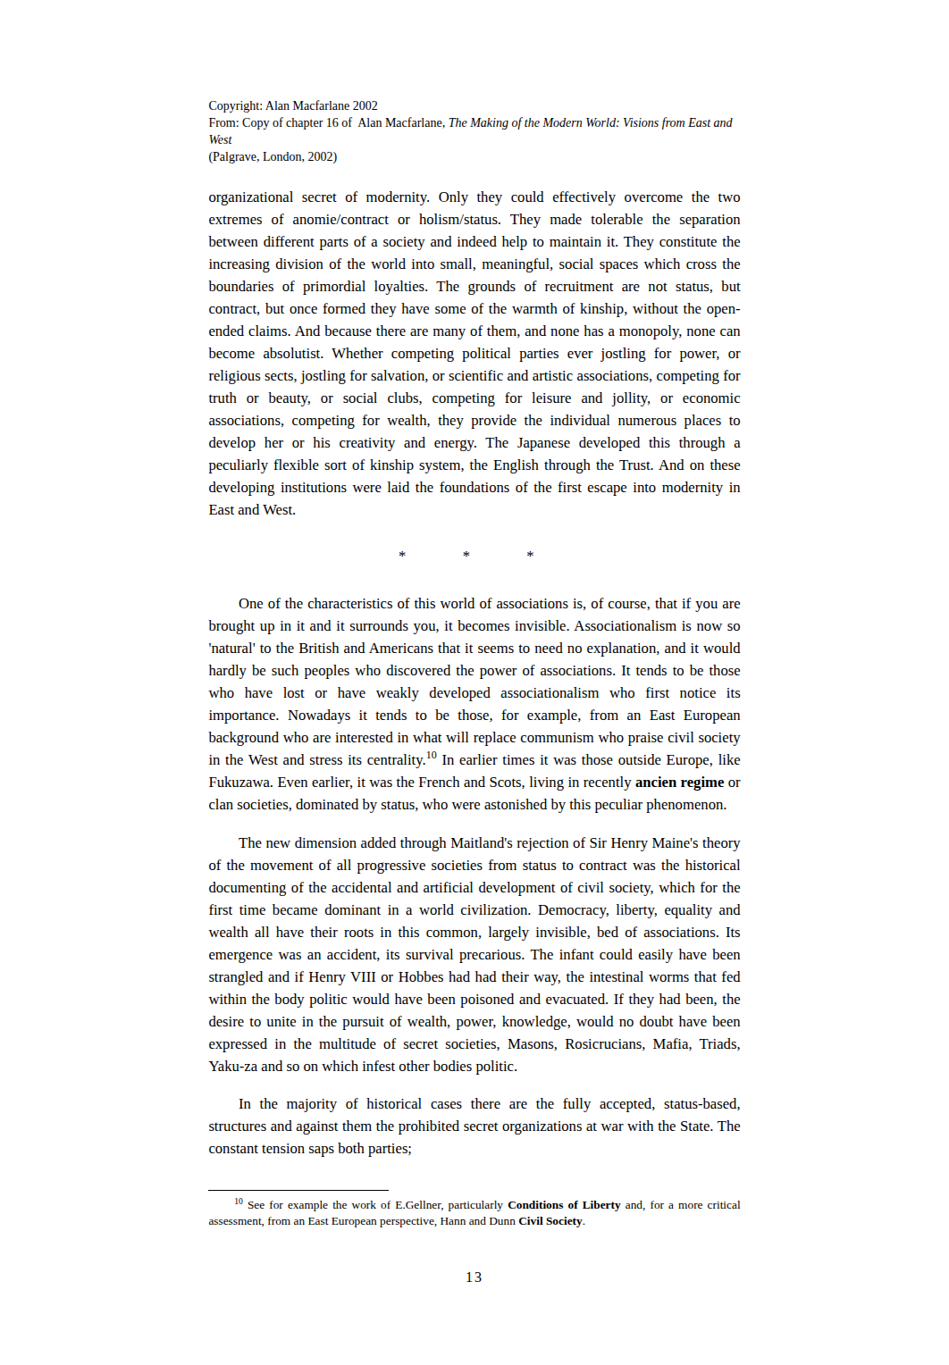Copyright: Alan Macfarlane 2002
From: Copy of chapter 16 of Alan Macfarlane, The Making of the Modern World: Visions from East and West
(Palgrave, London, 2002)
organizational secret of modernity. Only they could effectively overcome the two extremes of anomie/contract or holism/status. They made tolerable the separation between different parts of a society and indeed help to maintain it. They constitute the increasing division of the world into small, meaningful, social spaces which cross the boundaries of primordial loyalties. The grounds of recruitment are not status, but contract, but once formed they have some of the warmth of kinship, without the open-ended claims. And because there are many of them, and none has a monopoly, none can become absolutist. Whether competing political parties ever jostling for power, or religious sects, jostling for salvation, or scientific and artistic associations, competing for truth or beauty, or social clubs, competing for leisure and jollity, or economic associations, competing for wealth, they provide the individual numerous places to develop her or his creativity and energy. The Japanese developed this through a peculiarly flexible sort of kinship system, the English through the Trust. And on these developing institutions were laid the foundations of the first escape into modernity in East and West.
* * *
One of the characteristics of this world of associations is, of course, that if you are brought up in it and it surrounds you, it becomes invisible. Associationalism is now so 'natural' to the British and Americans that it seems to need no explanation, and it would hardly be such peoples who discovered the power of associations. It tends to be those who have lost or have weakly developed associationalism who first notice its importance. Nowadays it tends to be those, for example, from an East European background who are interested in what will replace communism who praise civil society in the West and stress its centrality.10 In earlier times it was those outside Europe, like Fukuzawa. Even earlier, it was the French and Scots, living in recently ancien regime or clan societies, dominated by status, who were astonished by this peculiar phenomenon.
The new dimension added through Maitland's rejection of Sir Henry Maine's theory of the movement of all progressive societies from status to contract was the historical documenting of the accidental and artificial development of civil society, which for the first time became dominant in a world civilization. Democracy, liberty, equality and wealth all have their roots in this common, largely invisible, bed of associations. Its emergence was an accident, its survival precarious. The infant could easily have been strangled and if Henry VIII or Hobbes had had their way, the intestinal worms that fed within the body politic would have been poisoned and evacuated. If they had been, the desire to unite in the pursuit of wealth, power, knowledge, would no doubt have been expressed in the multitude of secret societies, Masons, Rosicrucians, Mafia, Triads, Yaku-za and so on which infest other bodies politic.
In the majority of historical cases there are the fully accepted, status-based, structures and against them the prohibited secret organizations at war with the State. The constant tension saps both parties;
10 See for example the work of E.Gellner, particularly Conditions of Liberty and, for a more critical assessment, from an East European perspective, Hann and Dunn Civil Society.
13